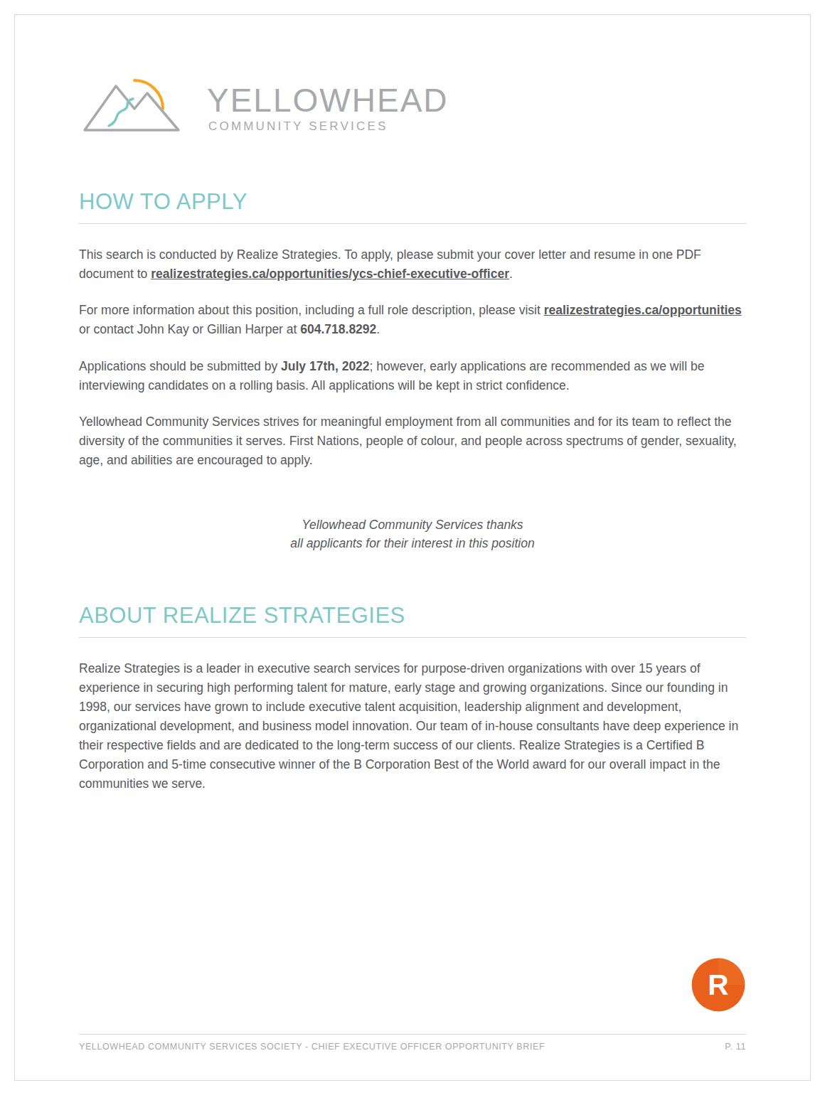YELLOWHEAD
COMMUNITY SERVICES
HOW TO APPLY
This search is conducted by Realize Strategies. To apply, please submit your cover letter and resume in one PDF document to realizestrategies.ca/opportunities/ycs-chief-executive-officer.
For more information about this position, including a full role description, please visit realizestrategies.ca/opportunities or contact John Kay or Gillian Harper at 604.718.8292.
Applications should be submitted by July 17th, 2022; however, early applications are recommended as we will be interviewing candidates on a rolling basis. All applications will be kept in strict confidence.
Yellowhead Community Services strives for meaningful employment from all communities and for its team to reflect the diversity of the communities it serves. First Nations, people of colour, and people across spectrums of gender, sexuality, age, and abilities are encouraged to apply.
Yellowhead Community Services thanks
all applicants for their interest in this position
ABOUT REALIZE STRATEGIES
Realize Strategies is a leader in executive search services for purpose-driven organizations with over 15 years of experience in securing high performing talent for mature, early stage and growing organizations. Since our founding in 1998, our services have grown to include executive talent acquisition, leadership alignment and development, organizational development, and business model innovation. Our team of in-house consultants have deep experience in their respective fields and are dedicated to the long-term success of our clients. Realize Strategies is a Certified B Corporation and 5-time consecutive winner of the B Corporation Best of the World award for our overall impact in the communities we serve.
R
Yellowhead Community Services Society - Chief Executive Officer Opportunity Brief P. 11